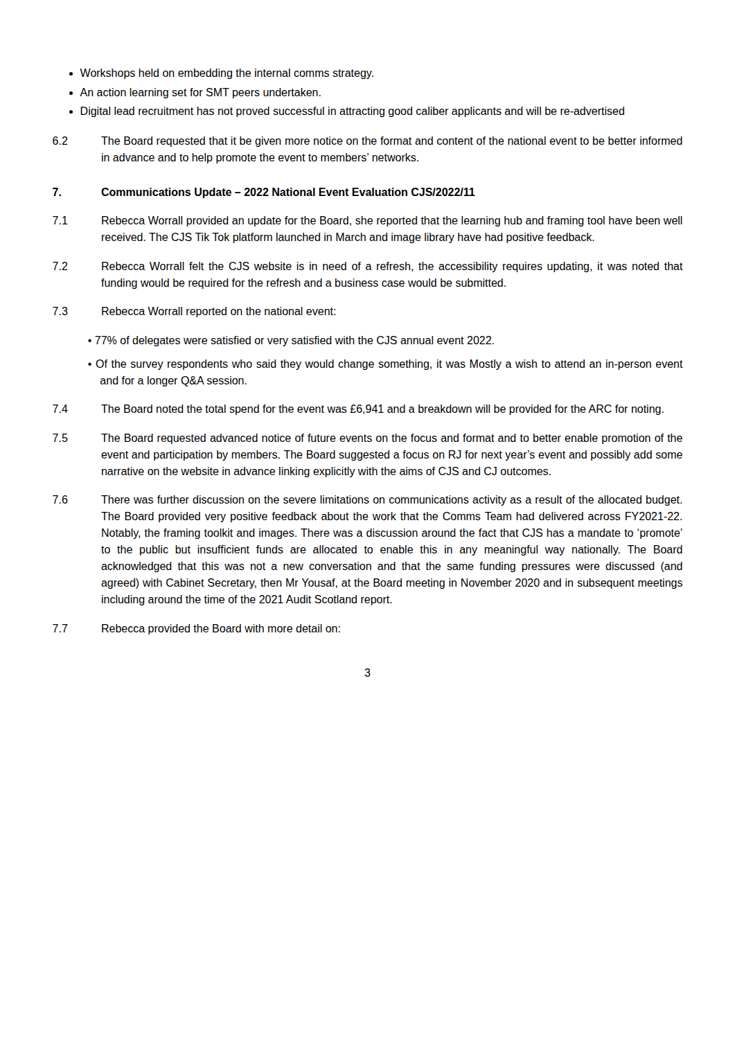Workshops held on embedding the internal comms strategy.
An action learning set for SMT peers undertaken.
Digital lead recruitment has not proved successful in attracting good caliber applicants and will be re-advertised
6.2 The Board requested that it be given more notice on the format and content of the national event to be better informed in advance and to help promote the event to members’ networks.
7. Communications Update – 2022 National Event Evaluation CJS/2022/11
7.1 Rebecca Worrall provided an update for the Board, she reported that the learning hub and framing tool have been well received. The CJS Tik Tok platform launched in March and image library have had positive feedback.
7.2 Rebecca Worrall felt the CJS website is in need of a refresh, the accessibility requires updating, it was noted that funding would be required for the refresh and a business case would be submitted.
7.3 Rebecca Worrall reported on the national event:
• 77% of delegates were satisfied or very satisfied with the CJS annual event 2022.
• Of the survey respondents who said they would change something, it was Mostly a wish to attend an in-person event and for a longer Q&A session.
7.4 The Board noted the total spend for the event was £6,941 and a breakdown will be provided for the ARC for noting.
7.5 The Board requested advanced notice of future events on the focus and format and to better enable promotion of the event and participation by members. The Board suggested a focus on RJ for next year’s event and possibly add some narrative on the website in advance linking explicitly with the aims of CJS and CJ outcomes.
7.6 There was further discussion on the severe limitations on communications activity as a result of the allocated budget. The Board provided very positive feedback about the work that the Comms Team had delivered across FY2021-22. Notably, the framing toolkit and images. There was a discussion around the fact that CJS has a mandate to ‘promote’ to the public but insufficient funds are allocated to enable this in any meaningful way nationally. The Board acknowledged that this was not a new conversation and that the same funding pressures were discussed (and agreed) with Cabinet Secretary, then Mr Yousaf, at the Board meeting in November 2020 and in subsequent meetings including around the time of the 2021 Audit Scotland report.
7.7 Rebecca provided the Board with more detail on:
3